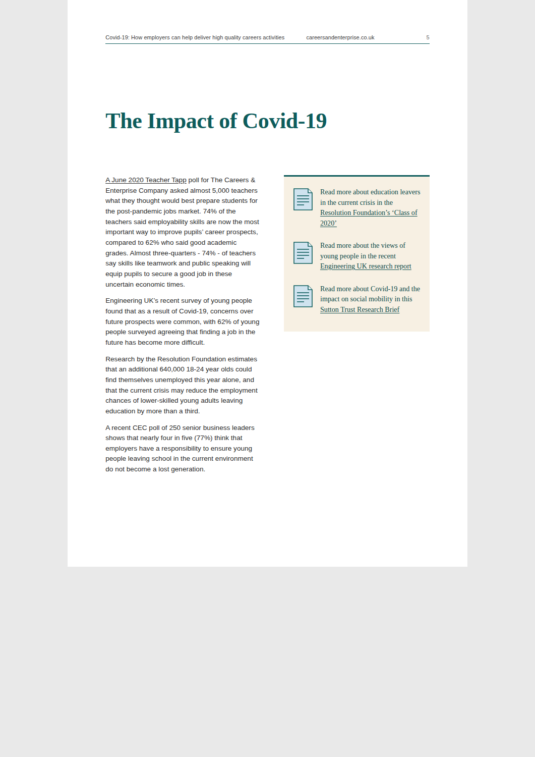Covid-19: How employers can help deliver high quality careers activities
careersandenterprise.co.uk 5
The Impact of Covid-19
A June 2020 Teacher Tapp poll for The Careers & Enterprise Company asked almost 5,000 teachers what they thought would best prepare students for the post-pandemic jobs market. 74% of the teachers said employability skills are now the most important way to improve pupils’ career prospects, compared to 62% who said good academic grades. Almost three-quarters - 74% - of teachers say skills like teamwork and public speaking will equip pupils to secure a good job in these uncertain economic times.
Engineering UK’s recent survey of young people found that as a result of Covid-19, concerns over future prospects were common, with 62% of young people surveyed agreeing that finding a job in the future has become more difficult.
Research by the Resolution Foundation estimates that an additional 640,000 18-24 year olds could find themselves unemployed this year alone, and that the current crisis may reduce the employment chances of lower-skilled young adults leaving education by more than a third.
A recent CEC poll of 250 senior business leaders shows that nearly four in five (77%) think that employers have a responsibility to ensure young people leaving school in the current environment do not become a lost generation.
Read more about education leavers in the current crisis in the Resolution Foundation’s ‘Class of 2020’
Read more about the views of young people in the recent Engineering UK research report
Read more about Covid-19 and the impact on social mobility in this Sutton Trust Research Brief